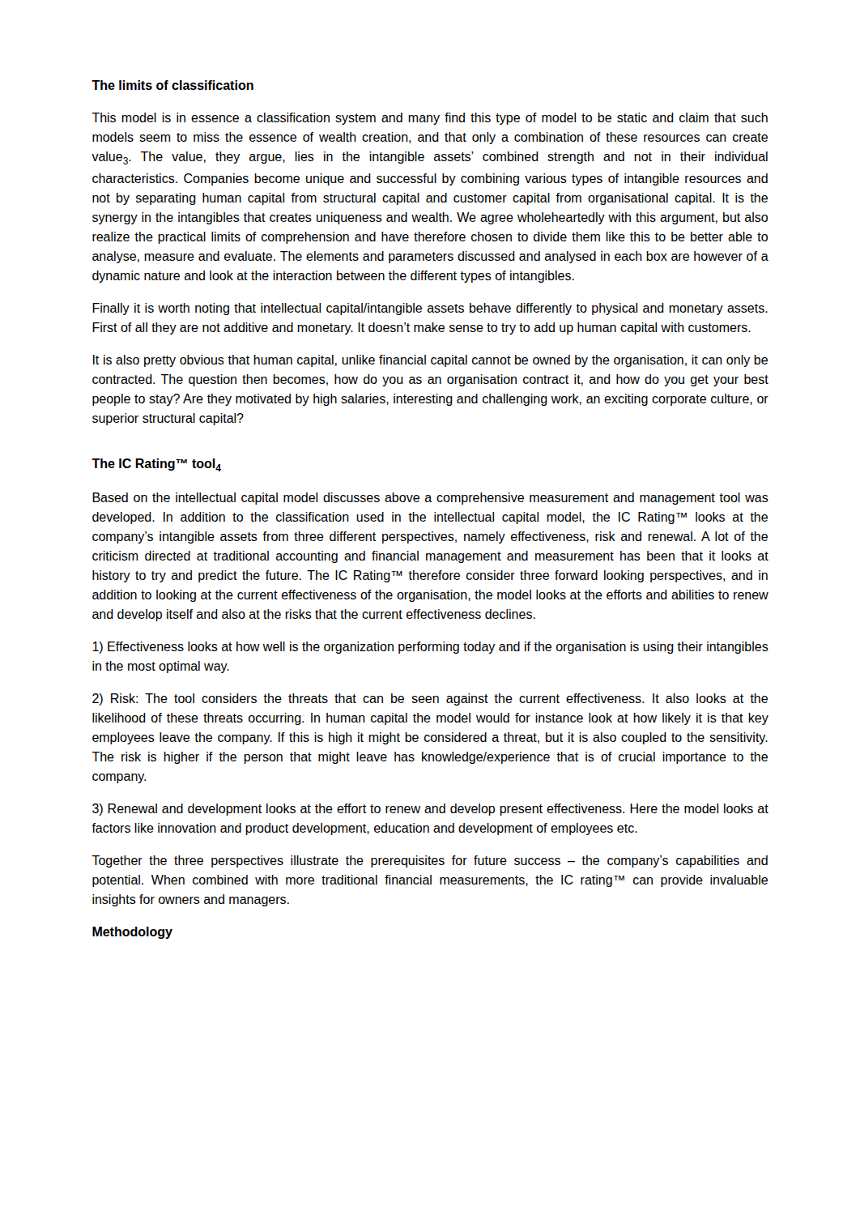The limits of classification
This model is in essence a classification system and many find this type of model to be static and claim that such models seem to miss the essence of wealth creation, and that only a combination of these resources can create value3. The value, they argue, lies in the intangible assets’ combined strength and not in their individual characteristics. Companies become unique and successful by combining various types of intangible resources and not by separating human capital from structural capital and customer capital from organisational capital. It is the synergy in the intangibles that creates uniqueness and wealth. We agree wholeheartedly with this argument, but also realize the practical limits of comprehension and have therefore chosen to divide them like this to be better able to analyse, measure and evaluate. The elements and parameters discussed and analysed in each box are however of a dynamic nature and look at the interaction between the different types of intangibles.
Finally it is worth noting that intellectual capital/intangible assets behave differently to physical and monetary assets. First of all they are not additive and monetary. It doesn’t make sense to try to add up human capital with customers.
It is also pretty obvious that human capital, unlike financial capital cannot be owned by the organisation, it can only be contracted. The question then becomes, how do you as an organisation contract it, and how do you get your best people to stay? Are they motivated by high salaries, interesting and challenging work, an exciting corporate culture, or superior structural capital?
The IC Rating™ tool4
Based on the intellectual capital model discusses above a comprehensive measurement and management tool was developed. In addition to the classification used in the intellectual capital model, the IC Rating™ looks at the company’s intangible assets from three different perspectives, namely effectiveness, risk and renewal. A lot of the criticism directed at traditional accounting and financial management and measurement has been that it looks at history to try and predict the future. The IC Rating™ therefore consider three forward looking perspectives, and in addition to looking at the current effectiveness of the organisation, the model looks at the efforts and abilities to renew and develop itself and also at the risks that the current effectiveness declines.
1) Effectiveness looks at how well is the organization performing today and if the organisation is using their intangibles in the most optimal way.
2) Risk: The tool considers the threats that can be seen against the current effectiveness. It also looks at the likelihood of these threats occurring. In human capital the model would for instance look at how likely it is that key employees leave the company. If this is high it might be considered a threat, but it is also coupled to the sensitivity. The risk is higher if the person that might leave has knowledge/experience that is of crucial importance to the company.
3) Renewal and development looks at the effort to renew and develop present effectiveness. Here the model looks at factors like innovation and product development, education and development of employees etc.
Together the three perspectives illustrate the prerequisites for future success – the company’s capabilities and potential. When combined with more traditional financial measurements, the IC rating™ can provide invaluable insights for owners and managers.
Methodology